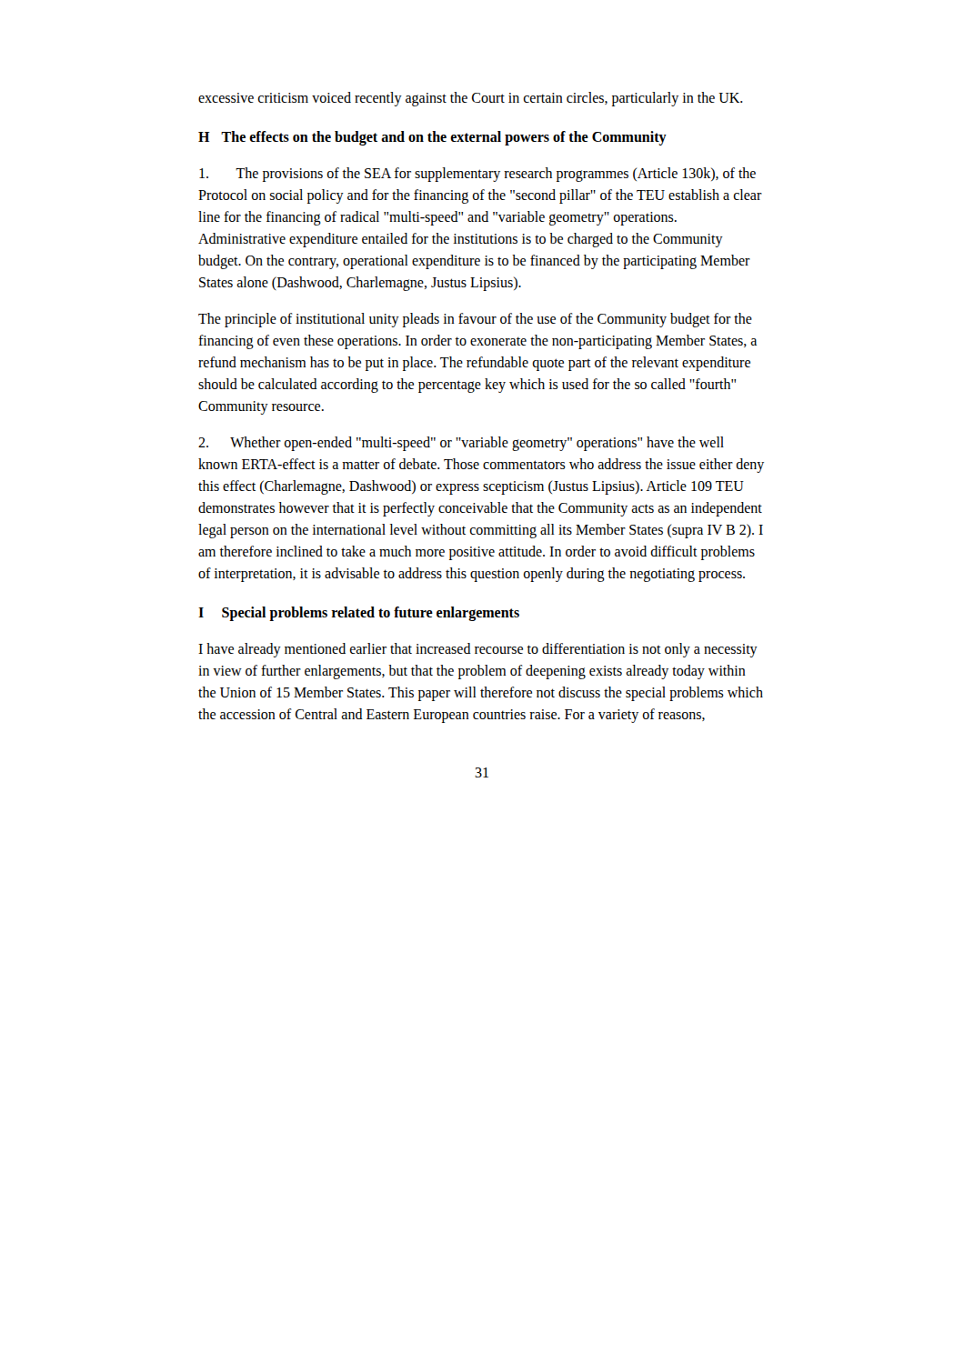excessive criticism voiced recently against the Court in certain circles, particularly in the UK.
HThe effects on the budget and on the external powers of the Community
1. The provisions of the SEA for supplementary research programmes (Article 130k), of the Protocol on social policy and for the financing of the "second pillar" of the TEU establish a clear line for the financing of radical "multi-speed" and "variable geometry" operations. Administrative expenditure entailed for the institutions is to be charged to the Community budget. On the contrary, operational expenditure is to be financed by the participating Member States alone (Dashwood, Charlemagne, Justus Lipsius).
The principle of institutional unity pleads in favour of the use of the Community budget for the financing of even these operations. In order to exonerate the non-participating Member States, a refund mechanism has to be put in place. The refundable quote part of the relevant expenditure should be calculated according to the percentage key which is used for the so called "fourth" Community resource.
2. Whether open-ended "multi-speed" or "variable geometry" operations" have the well known ERTA-effect is a matter of debate. Those commentators who address the issue either deny this effect (Charlemagne, Dashwood) or express scepticism (Justus Lipsius). Article 109 TEU demonstrates however that it is perfectly conceivable that the Community acts as an independent legal person on the international level without committing all its Member States (supra IV B 2). I am therefore inclined to take a much more positive attitude. In order to avoid difficult problems of interpretation, it is advisable to address this question openly during the negotiating process.
ISpecial problems related to future enlargements
I have already mentioned earlier that increased recourse to differentiation is not only a necessity in view of further enlargements, but that the problem of deepening exists already today within the Union of 15 Member States. This paper will therefore not discuss the special problems which the accession of Central and Eastern European countries raise. For a variety of reasons,
31